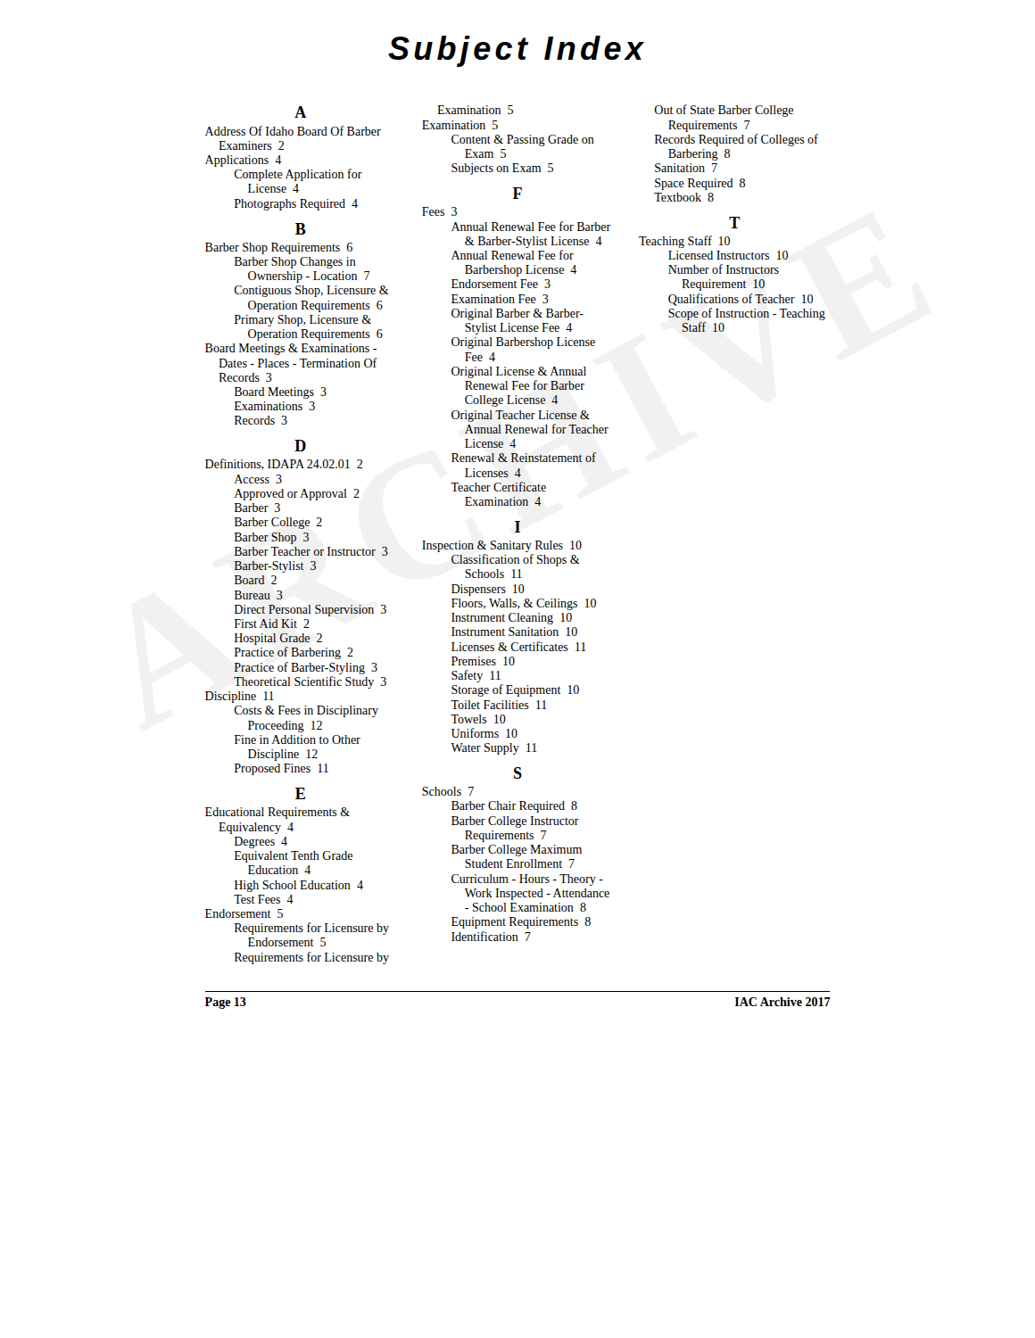ARCHIVE
Subject Index
A
Address Of Idaho Board Of Barber Examiners2
Applications4
Complete Application for License4
Photographs Required4
B
Barber Shop Requirements6
Barber Shop Changes in Ownership - Location7
Contiguous Shop, Licensure & Operation Requirements6
Primary Shop, Licensure & Operation Requirements6
Board Meetings & Examinations - Dates - Places - Termination Of Records3
Board Meetings3
Examinations3
Records3
D
Definitions, IDAPA 24.02.012
Access3
Approved or Approval2
Barber3
Barber College2
Barber Shop3
Barber Teacher or Instructor3
Barber-Stylist3
Board2
Bureau3
Direct Personal Supervision3
First Aid Kit2
Hospital Grade2
Practice of Barbering2
Practice of Barber-Styling3
Theoretical Scientific Study3
Discipline11
Costs & Fees in Disciplinary Proceeding12
Fine in Addition to Other Discipline12
Proposed Fines11
E
Educational Requirements & Equivalency4
Degrees4
Equivalent Tenth Grade Education4
High School Education4
Test Fees4
Endorsement5
Requirements for Licensure by Endorsement5
Requirements for Licensure by
Examination5
Examination5
Content & Passing Grade on Exam5
Subjects on Exam5
F
Fees3
Annual Renewal Fee for Barber & Barber-Stylist License4
Annual Renewal Fee for Barbershop License4
Endorsement Fee3
Examination Fee3
Original Barber & Barber-Stylist License Fee4
Original Barbershop License Fee4
Original License & Annual Renewal Fee for Barber College License4
Original Teacher License & Annual Renewal for Teacher License4
Renewal & Reinstatement of Licenses4
Teacher Certificate Examination4
I
Inspection & Sanitary Rules10
Classification of Shops & Schools11
Dispensers10
Floors, Walls, & Ceilings10
Instrument Cleaning10
Instrument Sanitation10
Licenses & Certificates11
Premises10
Safety11
Storage of Equipment10
Toilet Facilities11
Towels10
Uniforms10
Water Supply11
S
Schools7
Barber Chair Required8
Barber College Instructor Requirements7
Barber College Maximum Student Enrollment7
Curriculum - Hours - Theory - Work Inspected - Attendance - School Examination8
Equipment Requirements8
Identification7
Out of State Barber College Requirements7
Records Required of Colleges of Barbering8
Sanitation7
Space Required8
Textbook8
T
Teaching Staff10
Licensed Instructors10
Number of Instructors Requirement10
Qualifications of Teacher10
Scope of Instruction - Teaching Staff10
Page 13
IAC Archive 2017